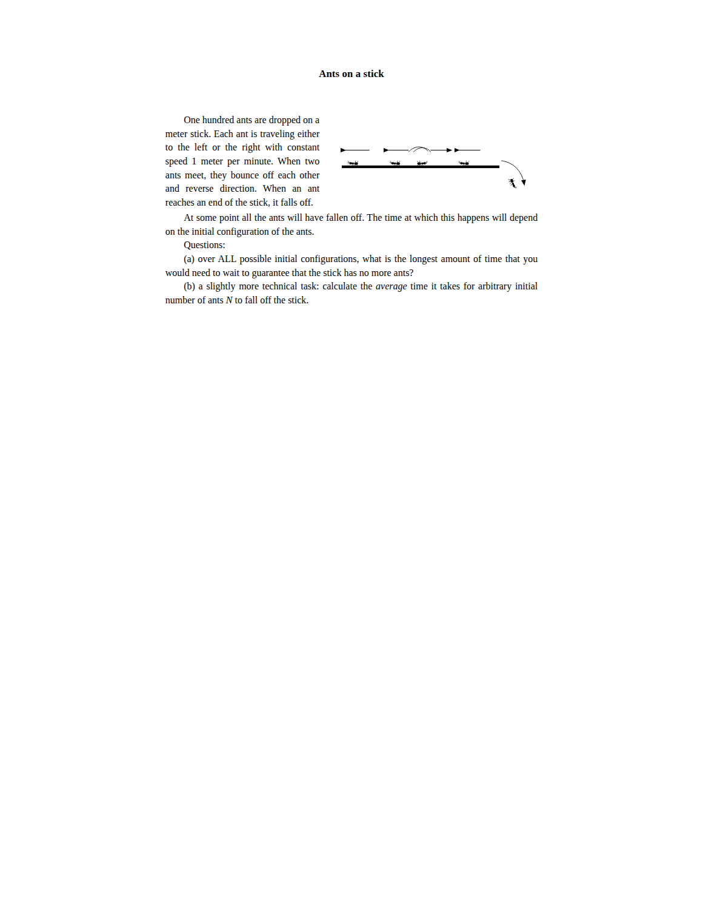Ants on a stick
One hundred ants are dropped on a meter stick. Each ant is traveling either to the left or the right with constant speed 1 meter per minute. When two ants meet, they bounce off each other and reverse direction. When an ant reaches an end of the stick, it falls off.
At some point all the ants will have fallen off. The time at which this happens will depend on the initial configuration of the ants.
Questions:
(a) over ALL possible initial configurations, what is the longest amount of time that you would need to wait to guarantee that the stick has no more ants?
(b) a slightly more technical task: calculate the average time it takes for arbitrary initial number of ants N to fall off the stick.